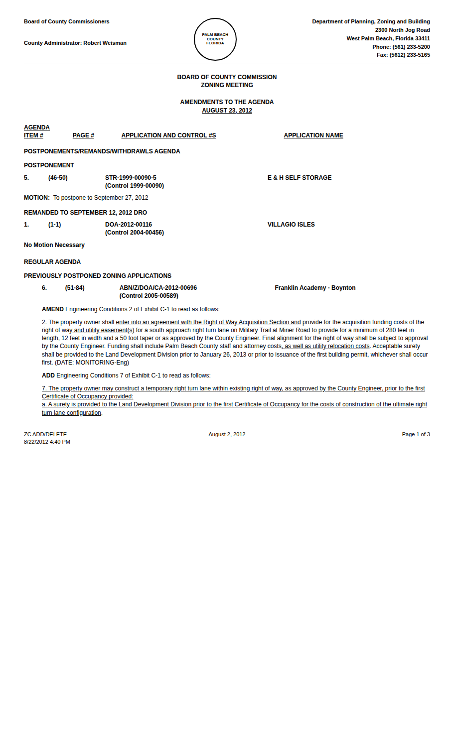Board of County Commissioners
County Administrator: Robert Weisman
PALM BEACH COUNTY
FLORIDA
Department of Planning, Zoning and Building
2300 North Jog Road
West Palm Beach, Florida 33411
Phone: (561) 233-5200
Fax: (5612) 233-5165
BOARD OF COUNTY COMMISSION
ZONING MEETING
AMENDMENTS TO THE AGENDA
AUGUST 23, 2012
AGENDA
ITEM #
PAGE #
APPLICATION AND CONTROL #S
APPLICATION NAME
POSTPONEMENTS/REMANDS/WITHDRAWLS AGENDA
POSTPONEMENT
5.
(46-50)
STR-1999-00090-5
(Control 1999-00090)
E & H SELF STORAGE
MOTION: To postpone to September 27, 2012
REMANDED TO SEPTEMBER 12, 2012 DRO
1.
(1-1)
DOA-2012-00116
(Control 2004-00456)
VILLAGIO ISLES
No Motion Necessary
REGULAR AGENDA
PREVIOUSLY POSTPONED ZONING APPLICATIONS
6.
(51-84)
ABN/Z/DOA/CA-2012-00696
(Control 2005-00589)
Franklin Academy - Boynton
AMEND Engineering Conditions 2 of Exhibit C-1 to read as follows:
2. The property owner shall enter into an agreement with the Right of Way Acquisition Section and provide for the acquisition funding costs of the right of way and utility easement(s) for a south approach right turn lane on Military Trail at Miner Road to provide for a minimum of 280 feet in length, 12 feet in width and a 50 foot taper or as approved by the County Engineer. Final alignment for the right of way shall be subject to approval by the County Engineer. Funding shall include Palm Beach County staff and attorney costs, as well as utility relocation costs. Acceptable surety shall be provided to the Land Development Division prior to January 26, 2013 or prior to issuance of the first building permit, whichever shall occur first. (DATE: MONITORING-Eng)
ADD Engineering Conditions 7 of Exhibit C-1 to read as follows:
7. The property owner may construct a temporary right turn lane within existing right of way, as approved by the County Engineer, prior to the first Certificate of Occupancy provided:
a. A surety is provided to the Land Development Division prior to the first Certificate of Occupancy for the costs of construction of the ultimate right turn lane configuration,
ZC ADD/DELETE
8/22/2012 4:40 PM
August 2, 2012
Page 1 of 3